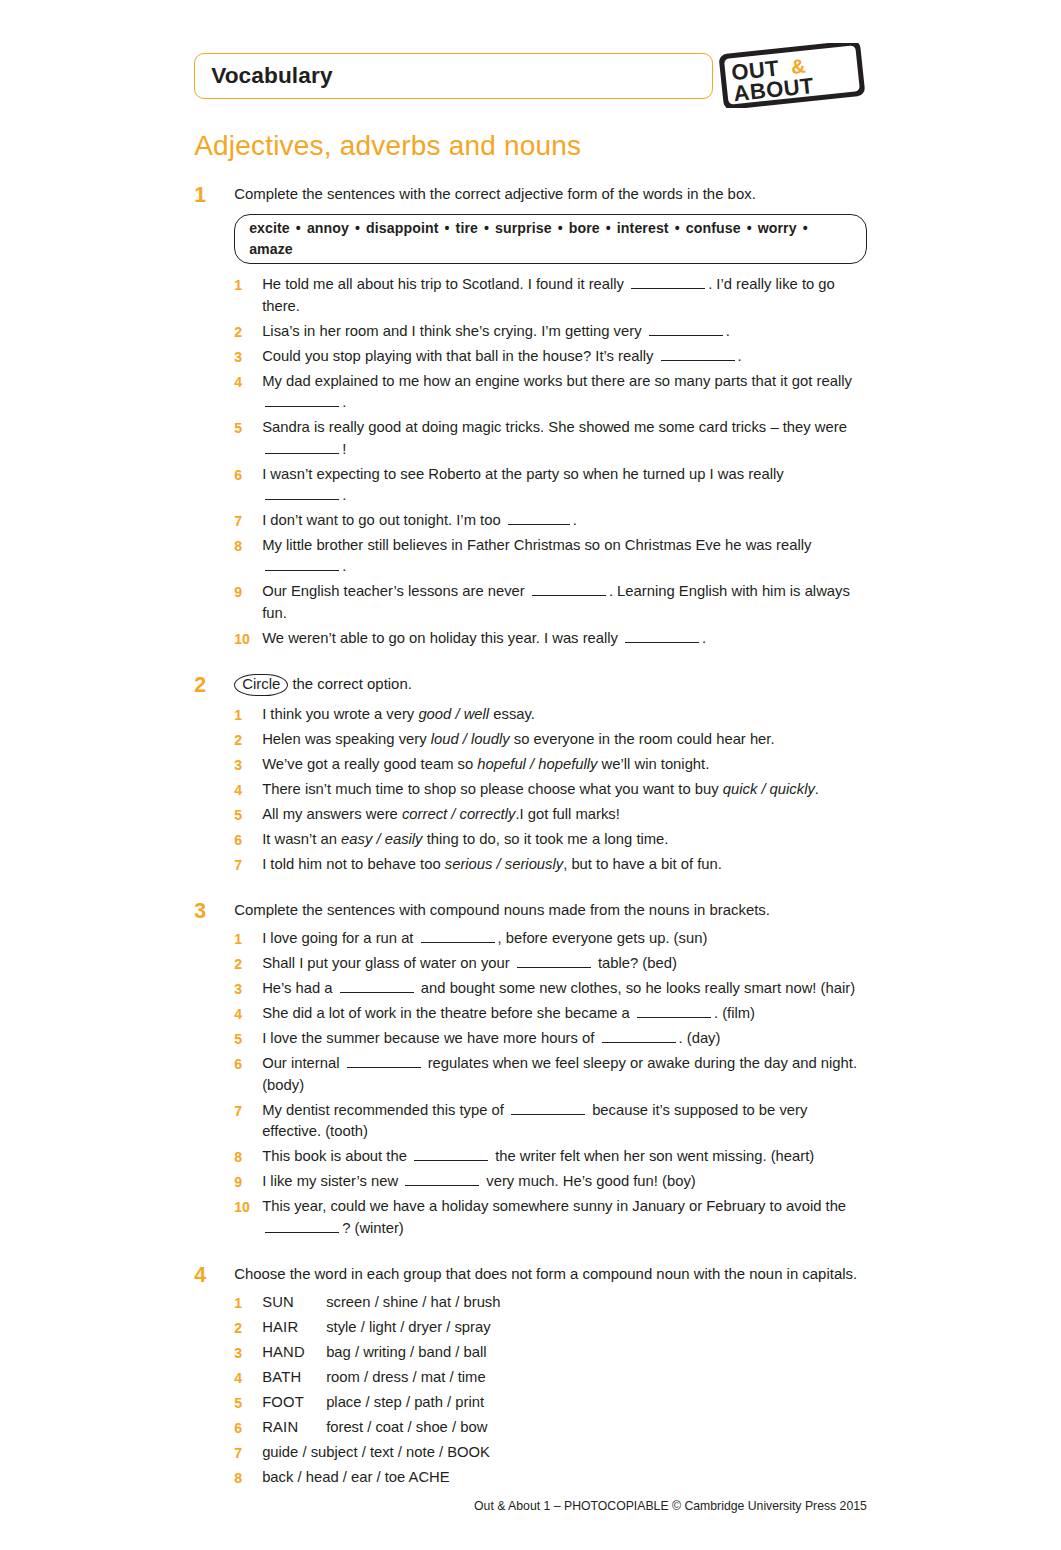Vocabulary
OUT & ABOUT
Adjectives, adverbs and nouns
1
Complete the sentences with the correct adjective form of the words in the box.
excite • annoy • disappoint • tire • surprise • bore • interest • confuse • worry • amaze
1 He told me all about his trip to Scotland. I found it really . I’d really like to go there.
2 Lisa’s in her room and I think she’s crying. I’m getting very .
3 Could you stop playing with that ball in the house? It’s really .
4 My dad explained to me how an engine works but there are so many parts that it got really .
5 Sandra is really good at doing magic tricks. She showed me some card tricks – they were !
6 I wasn’t expecting to see Roberto at the party so when he turned up I was really .
7 I don’t want to go out tonight. I’m too .
8 My little brother still believes in Father Christmas so on Christmas Eve he was really .
9 Our English teacher’s lessons are never . Learning English with him is always fun.
10 We weren’t able to go on holiday this year. I was really .
2
Circle the correct option.
1 I think you wrote a very good / well essay.
2 Helen was speaking very loud / loudly so everyone in the room could hear her.
3 We’ve got a really good team so hopeful / hopefully we’ll win tonight.
4 There isn’t much time to shop so please choose what you want to buy quick / quickly.
5 All my answers were correct / correctly.I got full marks!
6 It wasn’t an easy / easily thing to do, so it took me a long time.
7 I told him not to behave too serious / seriously, but to have a bit of fun.
3
Complete the sentences with compound nouns made from the nouns in brackets.
1 I love going for a run at , before everyone gets up. (sun)
2 Shall I put your glass of water on your table? (bed)
3 He’s had a and bought some new clothes, so he looks really smart now! (hair)
4 She did a lot of work in the theatre before she became a . (film)
5 I love the summer because we have more hours of . (day)
6 Our internal regulates when we feel sleepy or awake during the day and night. (body)
7 My dentist recommended this type of because it’s supposed to be very effective. (tooth)
8 This book is about the the writer felt when her son went missing. (heart)
9 I like my sister’s new very much. He’s good fun! (boy)
10 This year, could we have a holiday somewhere sunny in January or February to avoid the ? (winter)
4
Choose the word in each group that does not form a compound noun with the noun in capitals.
1 SUN screen / shine / hat / brush
2 HAIR style / light / dryer / spray
3 HAND bag / writing / band / ball
4 BATH room / dress / mat / time
5 FOOT place / step / path / print
6 RAIN forest / coat / shoe / bow
7 guide / subject / text / note / BOOK
8 back / head / ear / toe ACHE
Out & About 1 – PHOTOCOPIABLE © Cambridge University Press 2015